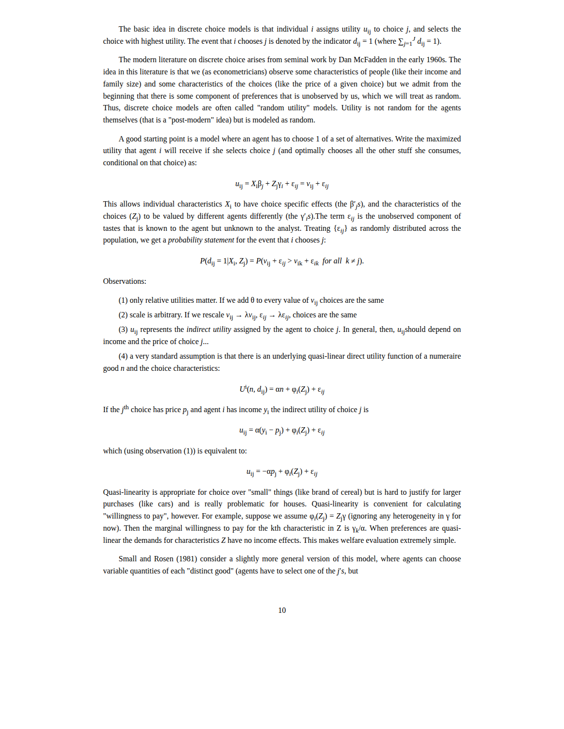The basic idea in discrete choice models is that individual i assigns utility uij to choice j, and selects the choice with highest utility. The event that i chooses j is denoted by the indicator dij = 1 (where ∑j=1J dij = 1).
The modern literature on discrete choice arises from seminal work by Dan McFadden in the early 1960s. The idea in this literature is that we (as econometricians) observe some characteristics of people (like their income and family size) and some characteristics of the choices (like the price of a given choice) but we admit from the beginning that there is some component of preferences that is unobserved by us, which we will treat as random. Thus, discrete choice models are often called "random utility" models. Utility is not random for the agents themselves (that is a "post-modern" idea) but is modeled as random.
A good starting point is a model where an agent has to choose 1 of a set of alternatives. Write the maximized utility that agent i will receive if she selects choice j (and optimally chooses all the other stuff she consumes, conditional on that choice) as:
uij = Xiβj + Zjγi + εij = vij + εij
This allows individual characteristics Xi to have choice specific effects (the β′js), and the characteristics of the choices (Zj) to be valued by different agents differently (the γ′is).The term εij is the unobserved component of tastes that is known to the agent but unknown to the analyst. Treating {εij} as randomly distributed across the population, we get a probability statement for the event that i chooses j:
P(dij = 1|Xi, Zj) = P(vij + εij > vik + εik for all k ≠ j).
Observations:
(1) only relative utilities matter. If we add θ to every value of vij choices are the same
(2) scale is arbitrary. If we rescale vij → λvij, εij → λεij, choices are the same
(3) uij represents the indirect utility assigned by the agent to choice j. In general, then, uijshould depend on income and the price of choice j...
(4) a very standard assumption is that there is an underlying quasi-linear direct utility function of a numeraire good n and the choice characteristics:
Ui(n, dij) = αn + φi(Zj) + εij
If the jth choice has price pj and agent i has income yi the indirect utility of choice j is
uij = α(yi − pj) + φi(Zj) + εij
which (using observation (1)) is equivalent to:
uij = −αpj + φi(Zj) + εij
Quasi-linearity is appropriate for choice over "small" things (like brand of cereal) but is hard to justify for larger purchases (like cars) and is really problematic for houses. Quasi-linearity is convenient for calculating "willingness to pay", however. For example, suppose we assume φi(Zj) = Zjγ (ignoring any heterogeneity in γ for now). Then the marginal willingness to pay for the kth characteristic in Z is γk/α. When preferences are quasi-linear the demands for characteristics Z have no income effects. This makes welfare evaluation extremely simple.
Small and Rosen (1981) consider a slightly more general version of this model, where agents can choose variable quantities of each "distinct good" (agents have to select one of the j′s, but
10